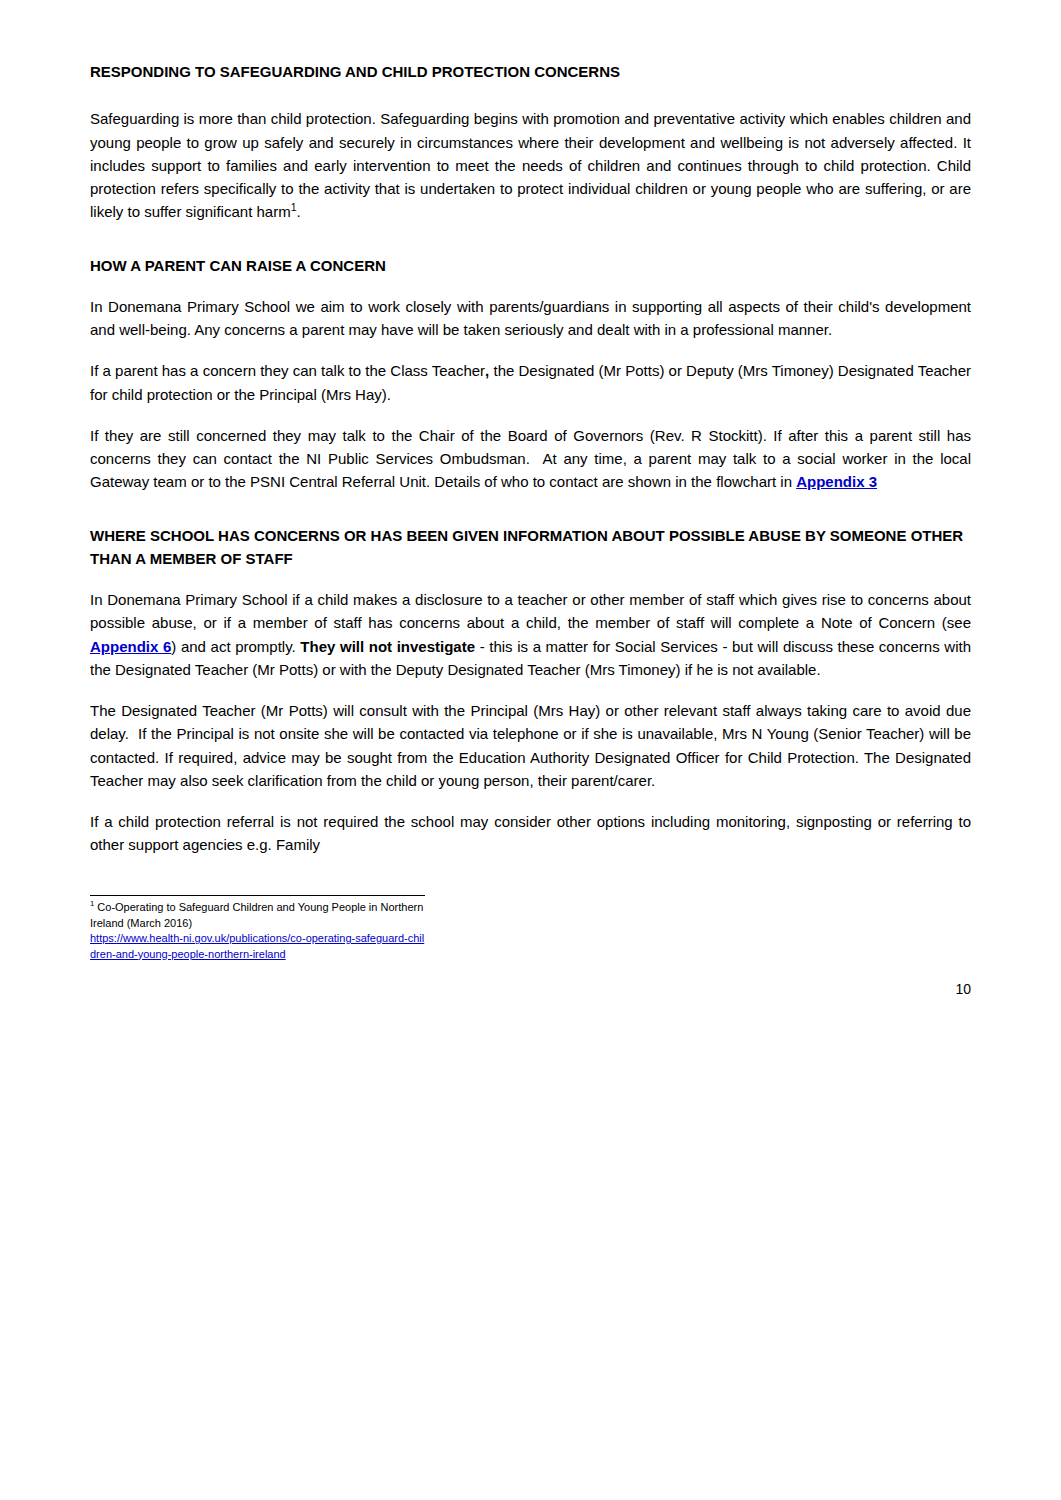Responding to Safeguarding and Child Protection Concerns
Safeguarding is more than child protection. Safeguarding begins with promotion and preventative activity which enables children and young people to grow up safely and securely in circumstances where their development and wellbeing is not adversely affected. It includes support to families and early intervention to meet the needs of children and continues through to child protection. Child protection refers specifically to the activity that is undertaken to protect individual children or young people who are suffering, or are likely to suffer significant harm1.
How a Parent Can Raise a Concern
In Donemana Primary School we aim to work closely with parents/guardians in supporting all aspects of their child's development and well-being. Any concerns a parent may have will be taken seriously and dealt with in a professional manner.
If a parent has a concern they can talk to the Class Teacher, the Designated (Mr Potts) or Deputy (Mrs Timoney) Designated Teacher for child protection or the Principal (Mrs Hay).
If they are still concerned they may talk to the Chair of the Board of Governors (Rev. R Stockitt). If after this a parent still has concerns they can contact the NI Public Services Ombudsman. At any time, a parent may talk to a social worker in the local Gateway team or to the PSNI Central Referral Unit. Details of who to contact are shown in the flowchart in Appendix 3
Where School Has Concerns or Has Been Given Information About Possible Abuse by Someone Other Than a Member of Staff
In Donemana Primary School if a child makes a disclosure to a teacher or other member of staff which gives rise to concerns about possible abuse, or if a member of staff has concerns about a child, the member of staff will complete a Note of Concern (see Appendix 6) and act promptly. They will not investigate - this is a matter for Social Services - but will discuss these concerns with the Designated Teacher (Mr Potts) or with the Deputy Designated Teacher (Mrs Timoney) if he is not available.
The Designated Teacher (Mr Potts) will consult with the Principal (Mrs Hay) or other relevant staff always taking care to avoid due delay. If the Principal is not onsite she will be contacted via telephone or if she is unavailable, Mrs N Young (Senior Teacher) will be contacted. If required, advice may be sought from the Education Authority Designated Officer for Child Protection. The Designated Teacher may also seek clarification from the child or young person, their parent/carer.
If a child protection referral is not required the school may consider other options including monitoring, signposting or referring to other support agencies e.g. Family
1 Co-Operating to Safeguard Children and Young People in Northern Ireland (March 2016)
https://www.health-ni.gov.uk/publications/co-operating-safeguard-children-and-young-people-northern-ireland
10